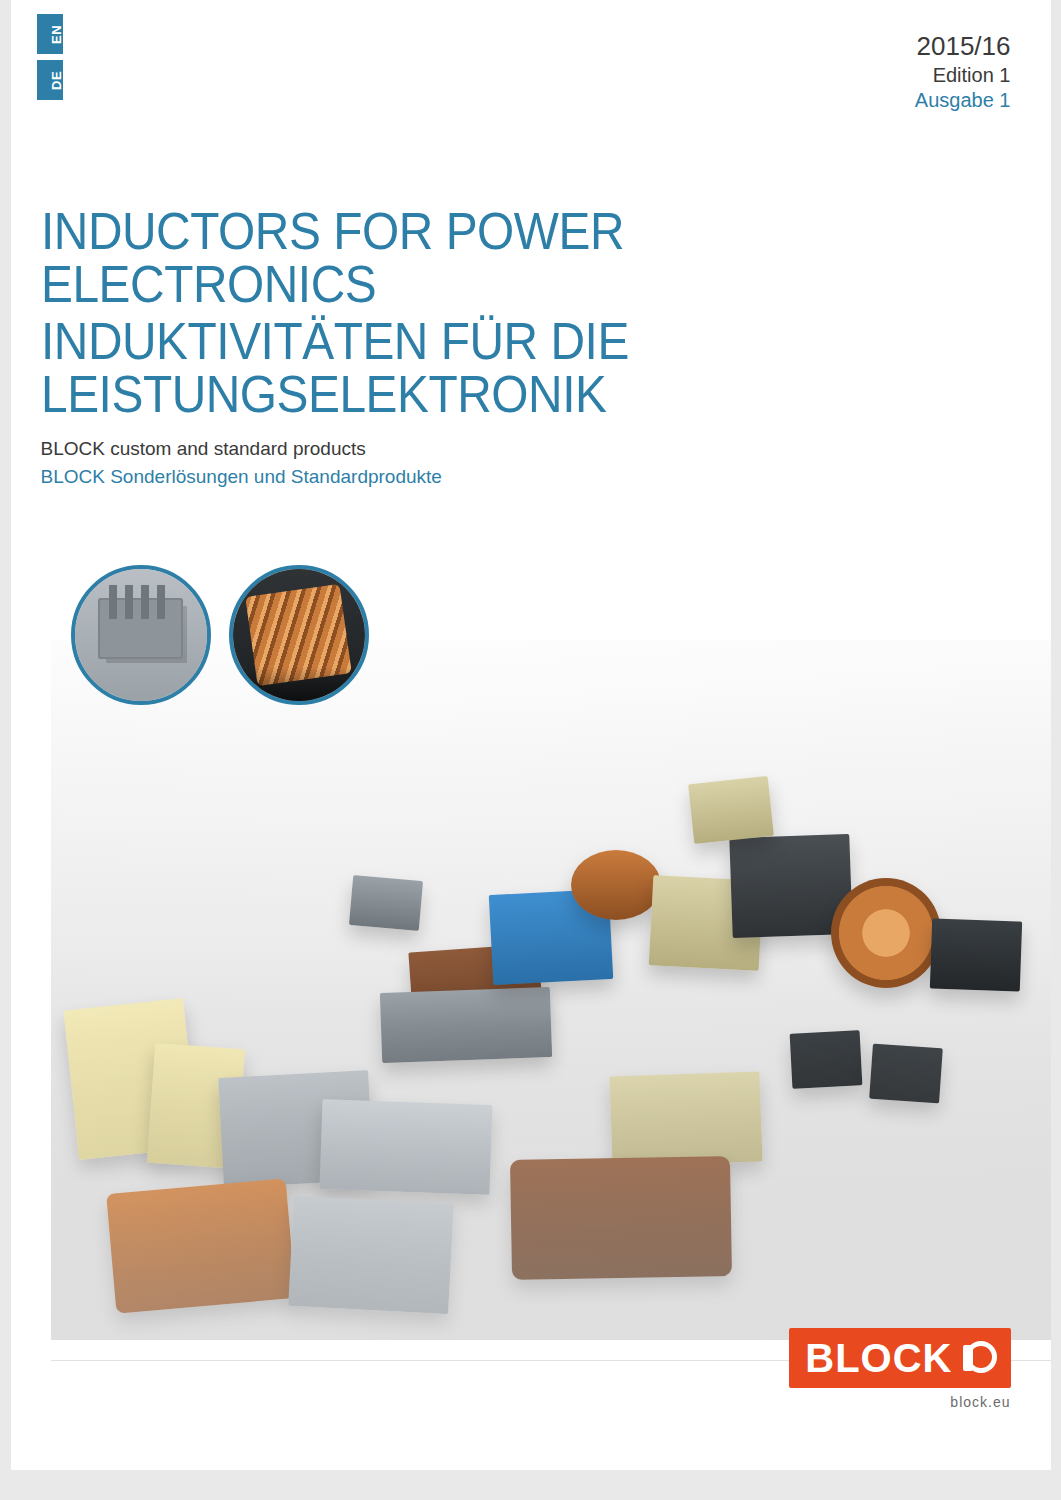EN DE
2015/16
Edition 1
Ausgabe 1
Inductors for Power
Electronics
Induktivitäten für die
Leistungselektronik
BLOCK custom and standard products
BLOCK Sonderlösungen und Standardprodukte
BLOCK
block.eu